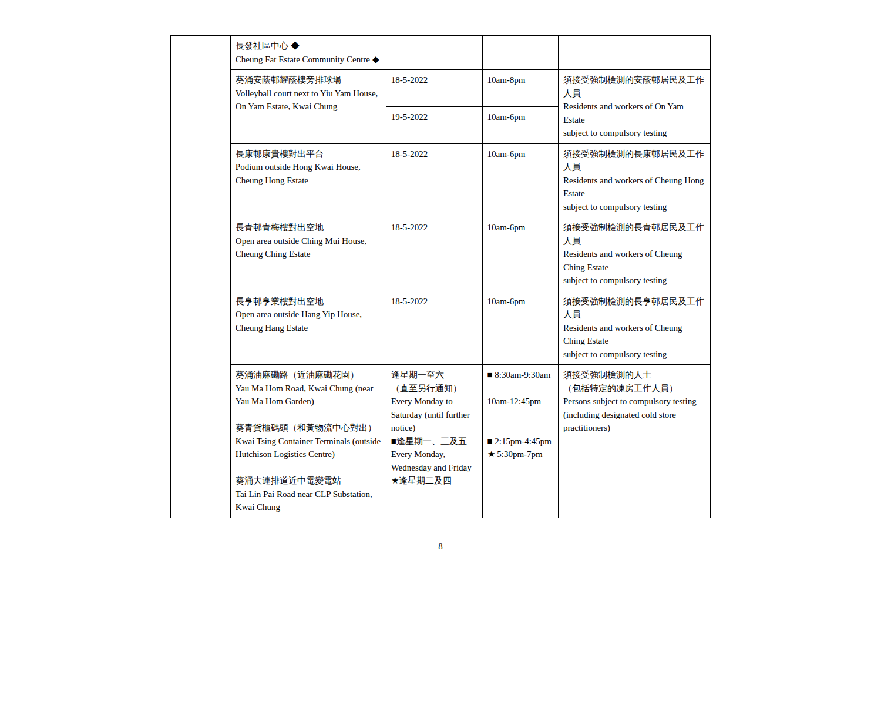| | 長發社區中心 ◆ Cheung Fat Estate Community Centre ◆ | | | |
| 葵涌安蔭邨耀蔭樓旁排球場 Volleyball court next to Yiu Yam House, On Yam Estate, Kwai Chung | 18-5-2022 | 10am-8pm | 須接受強制檢測的安蔭邨居民及工作人員 Residents and workers of On Yam Estate subject to compulsory testing |
| 19-5-2022 | 10am-6pm |
| 長康邨康貴樓對出平台 Podium outside Hong Kwai House, Cheung Hong Estate | 18-5-2022 | 10am-6pm | 須接受強制檢測的長康邨居民及工作人員 Residents and workers of Cheung Hong Estate subject to compulsory testing |
| 長青邨青梅樓對出空地 Open area outside Ching Mui House, Cheung Ching Estate | 18-5-2022 | 10am-6pm | 須接受強制檢測的長青邨居民及工作人員 Residents and workers of Cheung Ching Estate subject to compulsory testing |
| 長亨邨亨業樓對出空地 Open area outside Hang Yip House, Cheung Hang Estate | 18-5-2022 | 10am-6pm | 須接受強制檢測的長亨邨居民及工作人員 Residents and workers of Cheung Ching Estate subject to compulsory testing |
| | 葵涌油麻磡路（近油麻磡花園） Yau Ma Hom Road, Kwai Chung (near Yau Ma Hom Garden) 葵青貨櫃碼頭（和黃物流中心對出） Kwai Tsing Container Terminals (outside Hutchison Logistics Centre) 葵涌大連排道近中電變電站 Tai Lin Pai Road near CLP Substation, Kwai Chung | 逢星期一至六 （直至另行通知） Every Monday to Saturday (until further notice) ■逢星期一、三及五 Every Monday, Wednesday and Friday ★逢星期二及四 | ■ 8:30am-9:30am 10am-12:45pm ■ 2:15pm-4:45pm ★ 5:30pm-7pm | 須接受強制檢測的人士 （包括特定的凍房工作人員） Persons subject to compulsory testing (including designated cold store practitioners) |
8